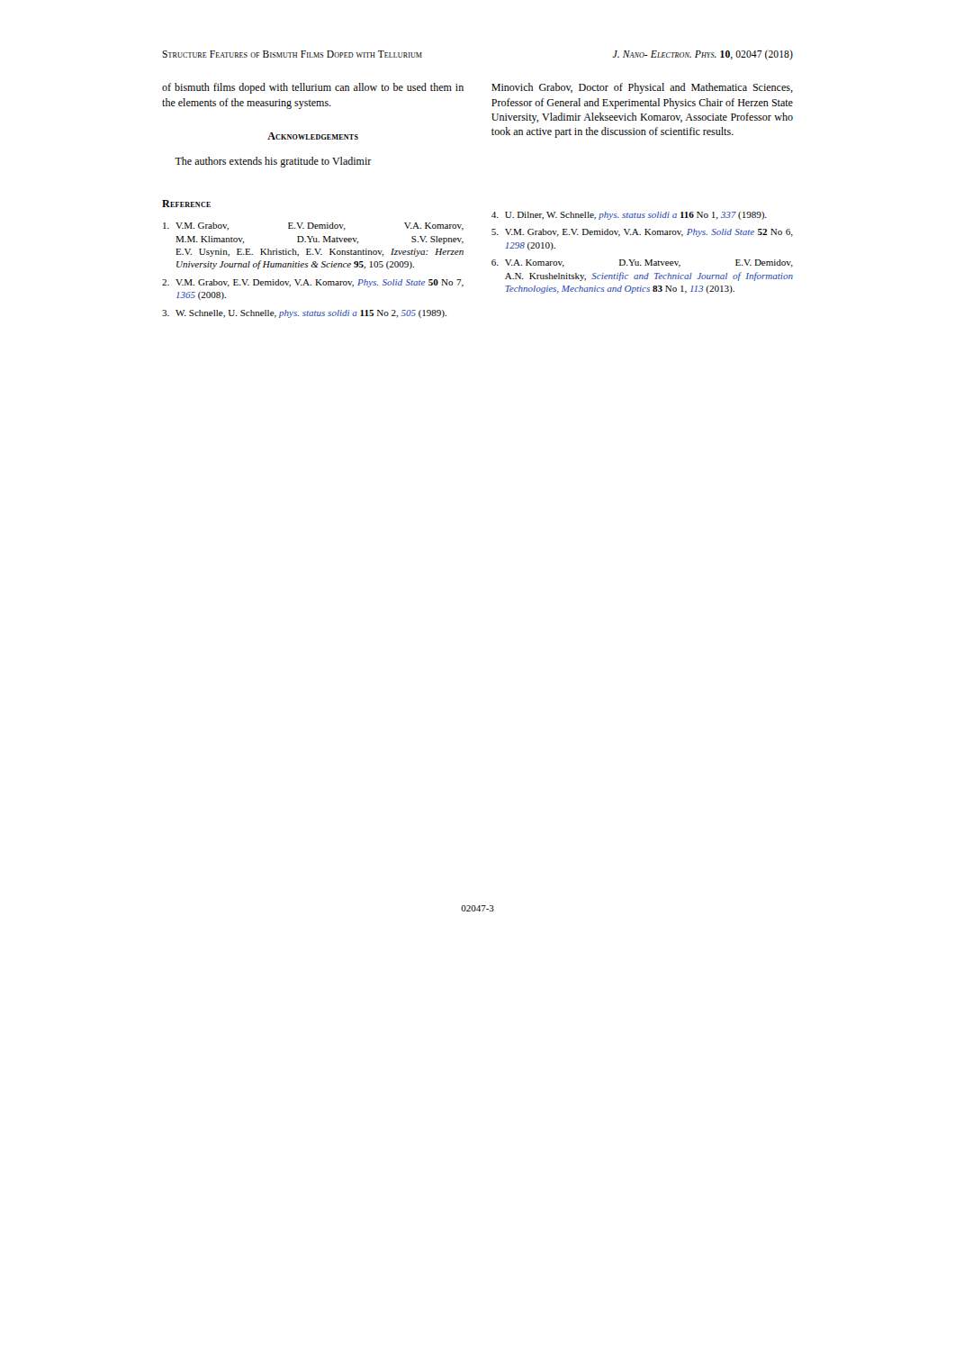Structure Features of Bismuth Films Doped with Tellurium
J. Nano- Electron. Phys. 10, 02047 (2018)
of bismuth films doped with tellurium can allow to be used them in the elements of the measuring systems.
Acknowledgements
The authors extends his gratitude to Vladimir
Minovich Grabov, Doctor of Physical and Mathematica Sciences, Professor of General and Experimental Physics Chair of Herzen State University, Vladimir Alekseevich Komarov, Associate Professor who took an active part in the discussion of scientific results.
Reference
1. V.M. Grabov, E.V. Demidov, V.A. Komarov, M.M. Klimantov, D.Yu. Matveev, S.V. Slepnev, E.V. Usynin, E.E. Khristich, E.V. Konstantinov, Izvestiya: Herzen University Journal of Humanities & Science 95, 105 (2009).
2. V.M. Grabov, E.V. Demidov, V.A. Komarov, Phys. Solid State 50 No 7, 1365 (2008).
3. W. Schnelle, U. Schnelle, phys. status solidi a 115 No 2, 505 (1989).
4. U. Dilner, W. Schnelle, phys. status solidi a 116 No 1, 337 (1989).
5. V.M. Grabov, E.V. Demidov, V.A. Komarov, Phys. Solid State 52 No 6, 1298 (2010).
6. V.A. Komarov, D.Yu. Matveev, E.V. Demidov, A.N. Krushelnitsky, Scientific and Technical Journal of Information Technologies, Mechanics and Optics 83 No 1, 113 (2013).
02047-3